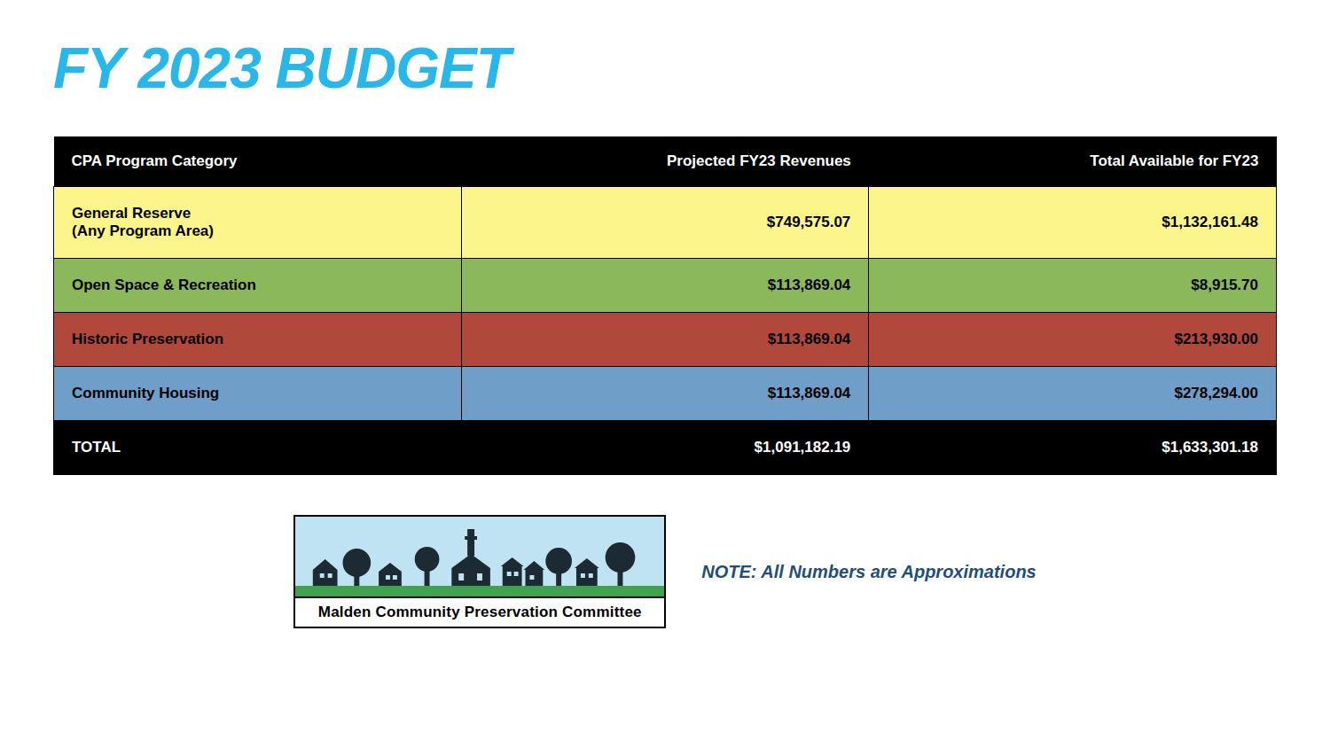FY 2023 Budget
| CPA Program Category | Projected FY23 Revenues | Total Available for FY23 |
| --- | --- | --- |
| General Reserve (Any Program Area) | $749,575.07 | $1,132,161.48 |
| Open Space & Recreation | $113,869.04 | $8,915.70 |
| Historic Preservation | $113,869.04 | $213,930.00 |
| Community Housing | $113,869.04 | $278,294.00 |
| TOTAL | $1,091,182.19 | $1,633,301.18 |
Malden Community Preservation Committee
NOTE: All Numbers are Approximations